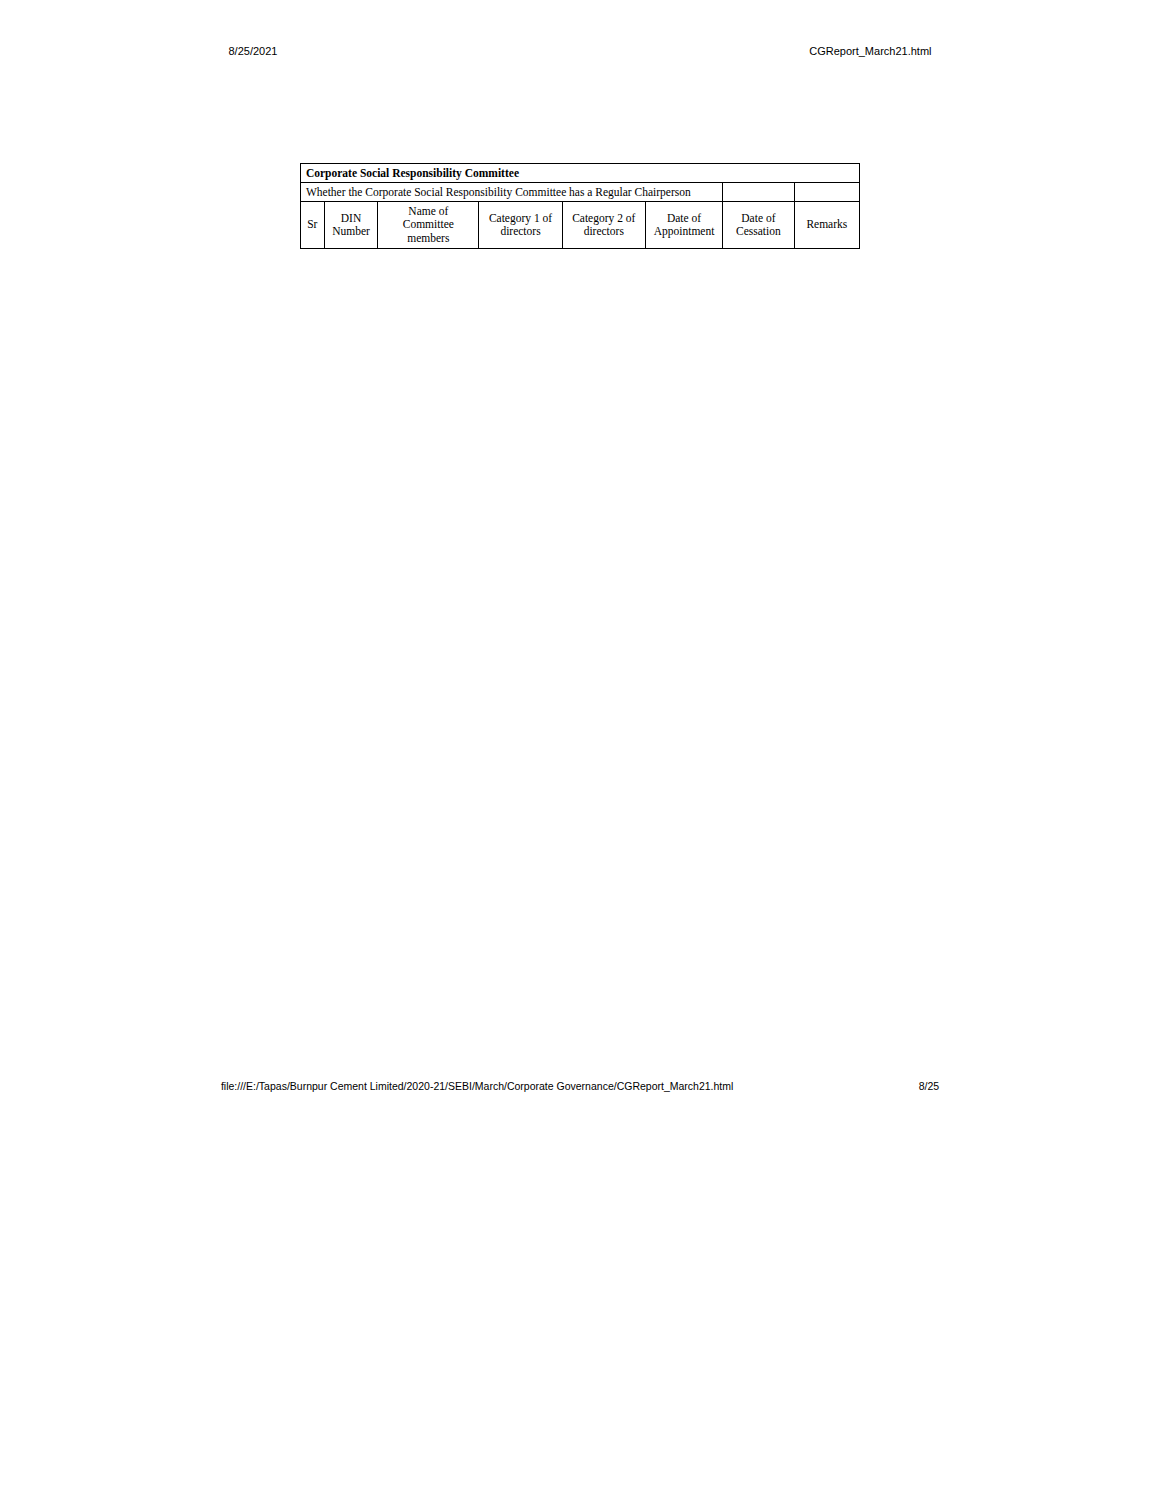8/25/2021 CGReport_March21.html
| Corporate Social Responsibility Committee |
| Whether the Corporate Social Responsibility Committee has a Regular Chairperson | | |
| Sr | DIN Number | Name of Committee members | Category 1 of directors | Category 2 of directors | Date of Appointment | Date of Cessation | Remarks |
file:///E:/Tapas/Burnpur Cement Limited/2020-21/SEBI/March/Corporate Governance/CGReport_March21.html 8/25